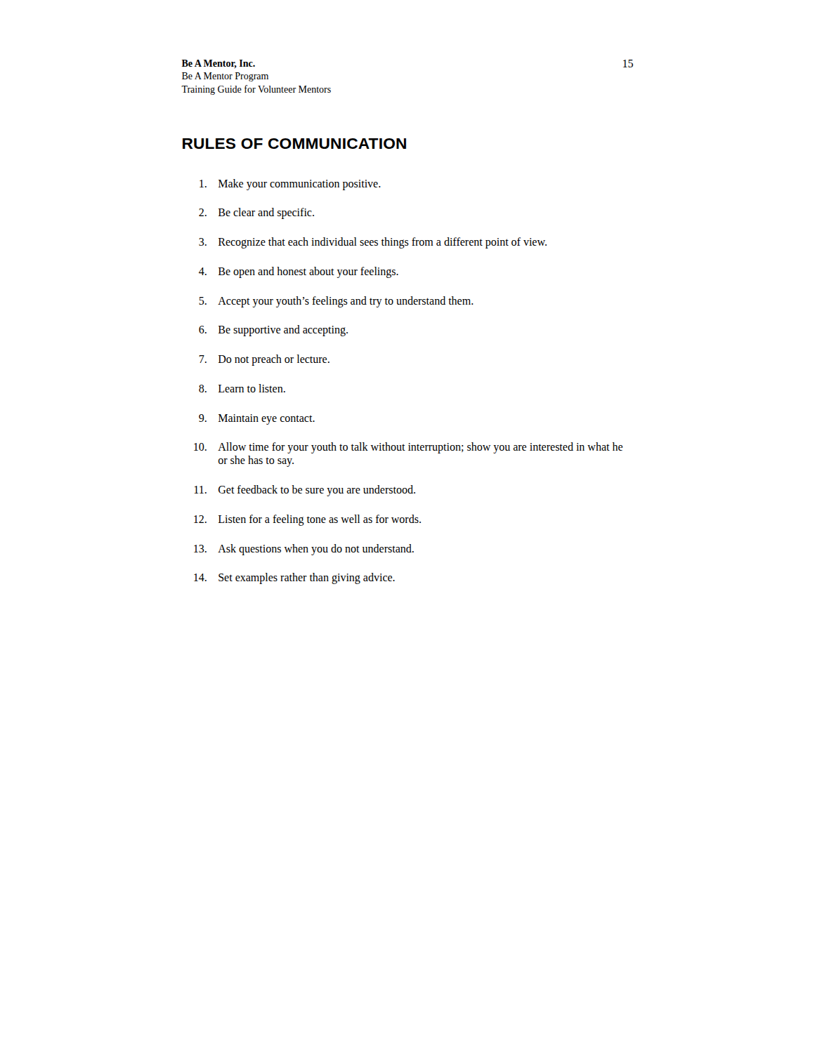15
Be A Mentor, Inc.
Be A Mentor Program
Training Guide for Volunteer Mentors
RULES OF COMMUNICATION
Make your communication positive.
Be clear and specific.
Recognize that each individual sees things from a different point of view.
Be open and honest about your feelings.
Accept your youth’s feelings and try to understand them.
Be supportive and accepting.
Do not preach or lecture.
Learn to listen.
Maintain eye contact.
Allow time for your youth to talk without interruption; show you are interested in what he or she has to say.
Get feedback to be sure you are understood.
Listen for a feeling tone as well as for words.
Ask questions when you do not understand.
Set examples rather than giving advice.